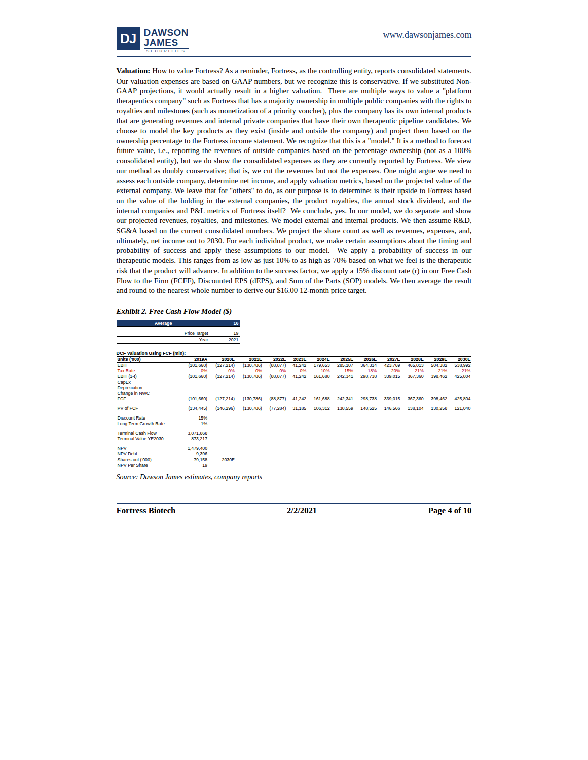DJ
DAWSON JAMES SECURITIES
www.dawsonjames.com
Valuation: How to value Fortress? As a reminder, Fortress, as the controlling entity, reports consolidated statements. Our valuation expenses are based on GAAP numbers, but we recognize this is conservative. If we substituted Non-GAAP projections, it would actually result in a higher valuation. There are multiple ways to value a "platform therapeutics company" such as Fortress that has a majority ownership in multiple public companies with the rights to royalties and milestones (such as monetization of a priority voucher), plus the company has its own internal products that are generating revenues and internal private companies that have their own therapeutic pipeline candidates. We choose to model the key products as they exist (inside and outside the company) and project them based on the ownership percentage to the Fortress income statement. We recognize that this is a "model." It is a method to forecast future value, i.e., reporting the revenues of outside companies based on the percentage ownership (not as a 100% consolidated entity), but we do show the consolidated expenses as they are currently reported by Fortress. We view our method as doubly conservative; that is, we cut the revenues but not the expenses. One might argue we need to assess each outside company, determine net income, and apply valuation metrics, based on the projected value of the external company. We leave that for "others" to do, as our purpose is to determine: is their upside to Fortress based on the value of the holding in the external companies, the product royalties, the annual stock dividend, and the internal companies and P&L metrics of Fortress itself? We conclude, yes. In our model, we do separate and show our projected revenues, royalties, and milestones. We model external and internal products. We then assume R&D, SG&A based on the current consolidated numbers. We project the share count as well as revenues, expenses, and, ultimately, net income out to 2030. For each individual product, we make certain assumptions about the timing and probability of success and apply these assumptions to our model. We apply a probability of success in our therapeutic models. This ranges from as low as just 10% to as high as 70% based on what we feel is the therapeutic risk that the product will advance. In addition to the success factor, we apply a 15% discount rate (r) in our Free Cash Flow to the Firm (FCFF), Discounted EPS (dEPS), and Sum of the Parts (SOP) models. We then average the result and round to the nearest whole number to derive our $16.00 12-month price target.
Exhibit 2. Free Cash Flow Model ($)
| Average | 16 |
| Price Target | 19 |
| Year | 2021 |
DCF Valuation Using FCF (mln):
| units ('000) | 2019A | 2020E | 2021E | 2022E | 2023E | 2024E | 2025E | 2026E | 2027E | 2028E | 2029E | 2030E |
| --- | --- | --- | --- | --- | --- | --- | --- | --- | --- | --- | --- | --- |
| EBIT | (101,660) | (127,214) | (130,786) | (88,877) | 41,242 | 179,653 | 285,107 | 364,314 | 423,769 | 465,013 | 504,382 | 538,992 |
| Tax Rate | 0% | 0% | 0% | 0% | 0% | 10% | 15% | 18% | 20% | 21% | 21% | 21% |
| EBIT (1-t) | (101,660) | (127,214) | (130,786) | (88,877) | 41,242 | 161,688 | 242,341 | 298,738 | 339,015 | 367,360 | 398,462 | 425,804 |
| CapEx | | | | | | | | | | | | |
| Depreciation | | | | | | | | | | | | |
| Change in NWC | | | | | | | | | | | | |
| FCF | (101,660) | (127,214) | (130,786) | (88,877) | 41,242 | 161,688 | 242,341 | 298,738 | 339,015 | 367,360 | 398,462 | 425,804 |
| PV of FCF | (134,445) | (146,296) | (130,786) | (77,284) | 31,185 | 106,312 | 138,559 | 148,525 | 146,566 | 138,104 | 130,258 | 121,040 |
| Discount Rate | 15% | | | | | | | | | | | |
| Long Term Growth Rate | 1% | | | | | | | | | | | |
| Terminal Cash Flow | 3,071,868 | | | | | | | | | | | |
| Terminal Value YE2030 | 873,217 | | | | | | | | | | | |
| NPV | 1,479,400 | | | | | | | | | | | |
| NPV-Debt | 9,396 | | | | | | | | | | | |
| Shares out ('000) | 79,158 | 2030E | | | | | | | | | | |
| NPV Per Share | 19 | | | | | | | | | | | |
Source: Dawson James estimates, company reports
Fortress Biotech 2/2/2021 Page 4 of 10